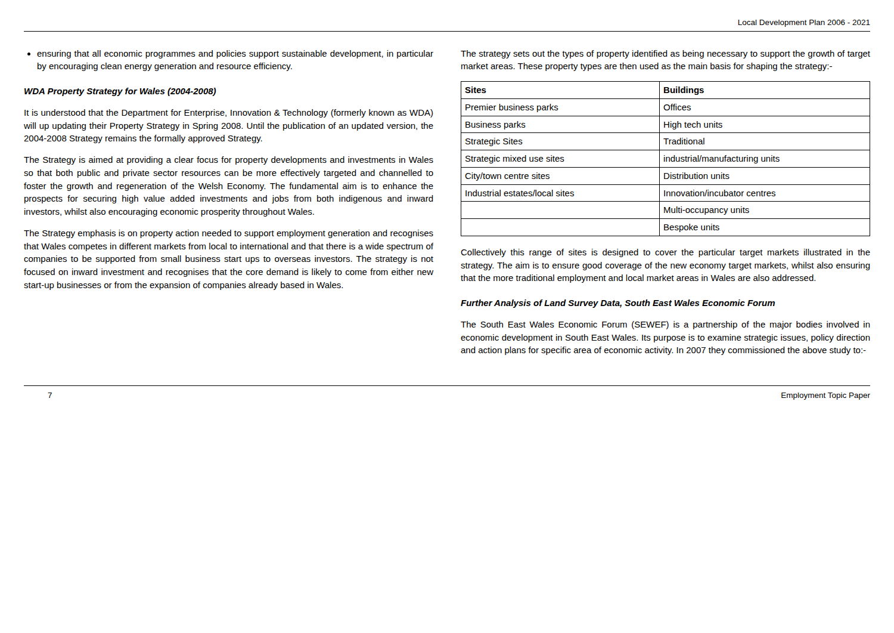Local Development Plan 2006 - 2021
ensuring that all economic programmes and policies support sustainable development, in particular by encouraging clean energy generation and resource efficiency.
WDA Property Strategy for Wales (2004-2008)
It is understood that the Department for Enterprise, Innovation & Technology (formerly known as WDA) will up updating their Property Strategy in Spring 2008. Until the publication of an updated version, the 2004-2008 Strategy remains the formally approved Strategy.
The Strategy is aimed at providing a clear focus for property developments and investments in Wales so that both public and private sector resources can be more effectively targeted and channelled to foster the growth and regeneration of the Welsh Economy. The fundamental aim is to enhance the prospects for securing high value added investments and jobs from both indigenous and inward investors, whilst also encouraging economic prosperity throughout Wales.
The Strategy emphasis is on property action needed to support employment generation and recognises that Wales competes in different markets from local to international and that there is a wide spectrum of companies to be supported from small business start ups to overseas investors. The strategy is not focused on inward investment and recognises that the core demand is likely to come from either new start-up businesses or from the expansion of companies already based in Wales.
The strategy sets out the types of property identified as being necessary to support the growth of target market areas. These property types are then used as the main basis for shaping the strategy:-
| Sites | Buildings |
| --- | --- |
| Premier business parks | Offices |
| Business parks | High tech units |
| Strategic Sites | Traditional |
| Strategic mixed use sites | industrial/manufacturing units |
| City/town centre sites | Distribution units |
| Industrial estates/local sites | Innovation/incubator centres |
| | Multi-occupancy units |
| | Bespoke units |
Collectively this range of sites is designed to cover the particular target markets illustrated in the strategy. The aim is to ensure good coverage of the new economy target markets, whilst also ensuring that the more traditional employment and local market areas in Wales are also addressed.
Further Analysis of Land Survey Data, South East Wales Economic Forum
The South East Wales Economic Forum (SEWEF) is a partnership of the major bodies involved in economic development in South East Wales. Its purpose is to examine strategic issues, policy direction and action plans for specific area of economic activity. In 2007 they commissioned the above study to:-
7
Employment Topic Paper